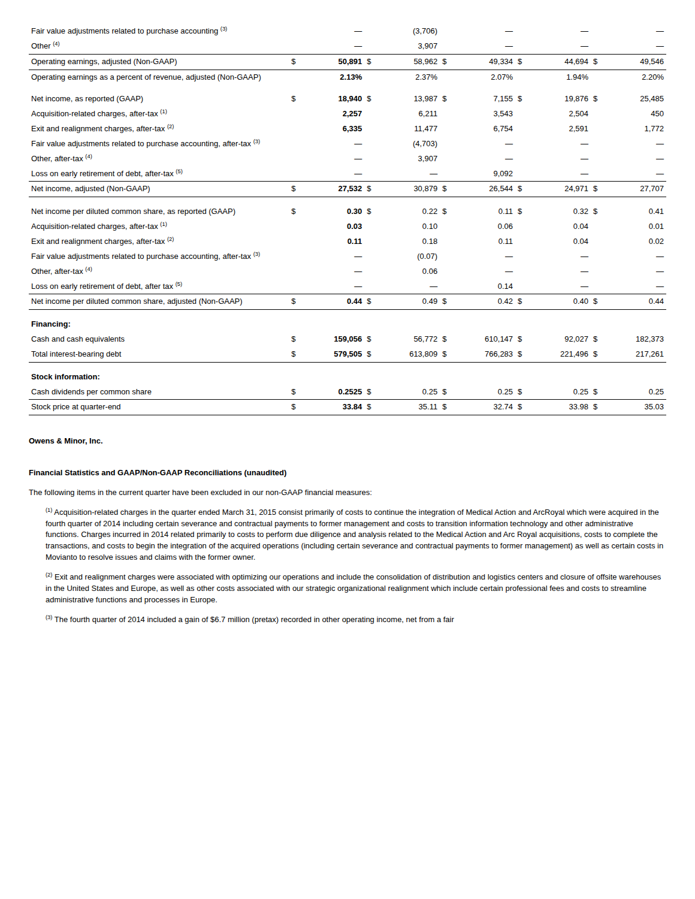| Fair value adjustments related to purchase accounting (3) | | — | | (3,706) | | — | | — | | — |
| Other (4) | | — | | 3,907 | | — | | — | | — |
| Operating earnings, adjusted (Non-GAAP) | $ | 50,891 | $ | 58,962 | $ | 49,334 | $ | 44,694 | $ | 49,546 |
| Operating earnings as a percent of revenue, adjusted (Non-GAAP) | | 2.13% | | 2.37% | | 2.07% | | 1.94% | | 2.20% |
| Net income, as reported (GAAP) | $ | 18,940 | $ | 13,987 | $ | 7,155 | $ | 19,876 | $ | 25,485 |
| Acquisition-related charges, after-tax (1) | | 2,257 | | 6,211 | | 3,543 | | 2,504 | | 450 |
| Exit and realignment charges, after-tax (2) | | 6,335 | | 11,477 | | 6,754 | | 2,591 | | 1,772 |
| Fair value adjustments related to purchase accounting, after-tax (3) | | — | | (4,703) | | — | | — | | — |
| Other, after-tax (4) | | — | | 3,907 | | — | | — | | — |
| Loss on early retirement of debt, after-tax (5) | | — | | — | | 9,092 | | — | | — |
| Net income, adjusted (Non-GAAP) | $ | 27,532 | $ | 30,879 | $ | 26,544 | $ | 24,971 | $ | 27,707 |
| Net income per diluted common share, as reported (GAAP) | $ | 0.30 | $ | 0.22 | $ | 0.11 | $ | 0.32 | $ | 0.41 |
| Acquisition-related charges, after-tax (1) | | 0.03 | | 0.10 | | 0.06 | | 0.04 | | 0.01 |
| Exit and realignment charges, after-tax (2) | | 0.11 | | 0.18 | | 0.11 | | 0.04 | | 0.02 |
| Fair value adjustments related to purchase accounting, after-tax (3) | | — | | (0.07) | | — | | — | | — |
| Other, after-tax (4) | | — | | 0.06 | | — | | — | | — |
| Loss on early retirement of debt, after tax (5) | | — | | — | | 0.14 | | — | | — |
| Net income per diluted common share, adjusted (Non-GAAP) | $ | 0.44 | $ | 0.49 | $ | 0.42 | $ | 0.40 | $ | 0.44 |
| Financing: | | | | | | | | | | |
| Cash and cash equivalents | $ | 159,056 | $ | 56,772 | $ | 610,147 | $ | 92,027 | $ | 182,373 |
| Total interest-bearing debt | $ | 579,505 | $ | 613,809 | $ | 766,283 | $ | 221,496 | $ | 217,261 |
| Stock information: | | | | | | | | | | |
| Cash dividends per common share | $ | 0.2525 | $ | 0.25 | $ | 0.25 | $ | 0.25 | $ | 0.25 |
| Stock price at quarter-end | $ | 33.84 | $ | 35.11 | $ | 32.74 | $ | 33.98 | $ | 35.03 |
Owens & Minor, Inc.
Financial Statistics and GAAP/Non-GAAP Reconciliations (unaudited)
The following items in the current quarter have been excluded in our non-GAAP financial measures:
(1) Acquisition-related charges in the quarter ended March 31, 2015 consist primarily of costs to continue the integration of Medical Action and ArcRoyal which were acquired in the fourth quarter of 2014 including certain severance and contractual payments to former management and costs to transition information technology and other administrative functions. Charges incurred in 2014 related primarily to costs to perform due diligence and analysis related to the Medical Action and Arc Royal acquisitions, costs to complete the transactions, and costs to begin the integration of the acquired operations (including certain severance and contractual payments to former management) as well as certain costs in Movianto to resolve issues and claims with the former owner.
(2) Exit and realignment charges were associated with optimizing our operations and include the consolidation of distribution and logistics centers and closure of offsite warehouses in the United States and Europe, as well as other costs associated with our strategic organizational realignment which include certain professional fees and costs to streamline administrative functions and processes in Europe.
(3) The fourth quarter of 2014 included a gain of $6.7 million (pretax) recorded in other operating income, net from a fair